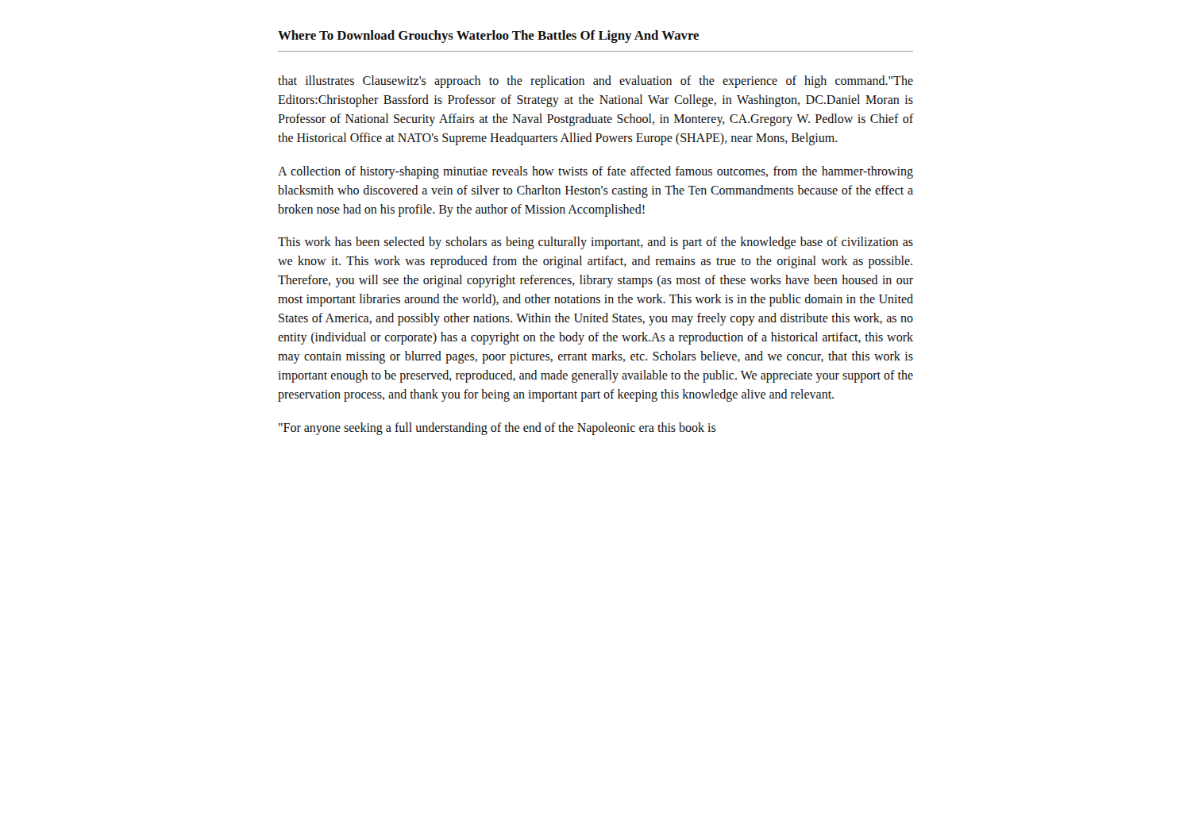Where To Download Grouchys Waterloo The Battles Of Ligny And Wavre
that illustrates Clausewitz's approach to the replication and evaluation of the experience of high command."The Editors:Christopher Bassford is Professor of Strategy at the National War College, in Washington, DC.Daniel Moran is Professor of National Security Affairs at the Naval Postgraduate School, in Monterey, CA.Gregory W. Pedlow is Chief of the Historical Office at NATO's Supreme Headquarters Allied Powers Europe (SHAPE), near Mons, Belgium.
A collection of history-shaping minutiae reveals how twists of fate affected famous outcomes, from the hammer-throwing blacksmith who discovered a vein of silver to Charlton Heston's casting in The Ten Commandments because of the effect a broken nose had on his profile. By the author of Mission Accomplished!
This work has been selected by scholars as being culturally important, and is part of the knowledge base of civilization as we know it. This work was reproduced from the original artifact, and remains as true to the original work as possible. Therefore, you will see the original copyright references, library stamps (as most of these works have been housed in our most important libraries around the world), and other notations in the work. This work is in the public domain in the United States of America, and possibly other nations. Within the United States, you may freely copy and distribute this work, as no entity (individual or corporate) has a copyright on the body of the work.As a reproduction of a historical artifact, this work may contain missing or blurred pages, poor pictures, errant marks, etc. Scholars believe, and we concur, that this work is important enough to be preserved, reproduced, and made generally available to the public. We appreciate your support of the preservation process, and thank you for being an important part of keeping this knowledge alive and relevant.
"For anyone seeking a full understanding of the end of the Napoleonic era this book is